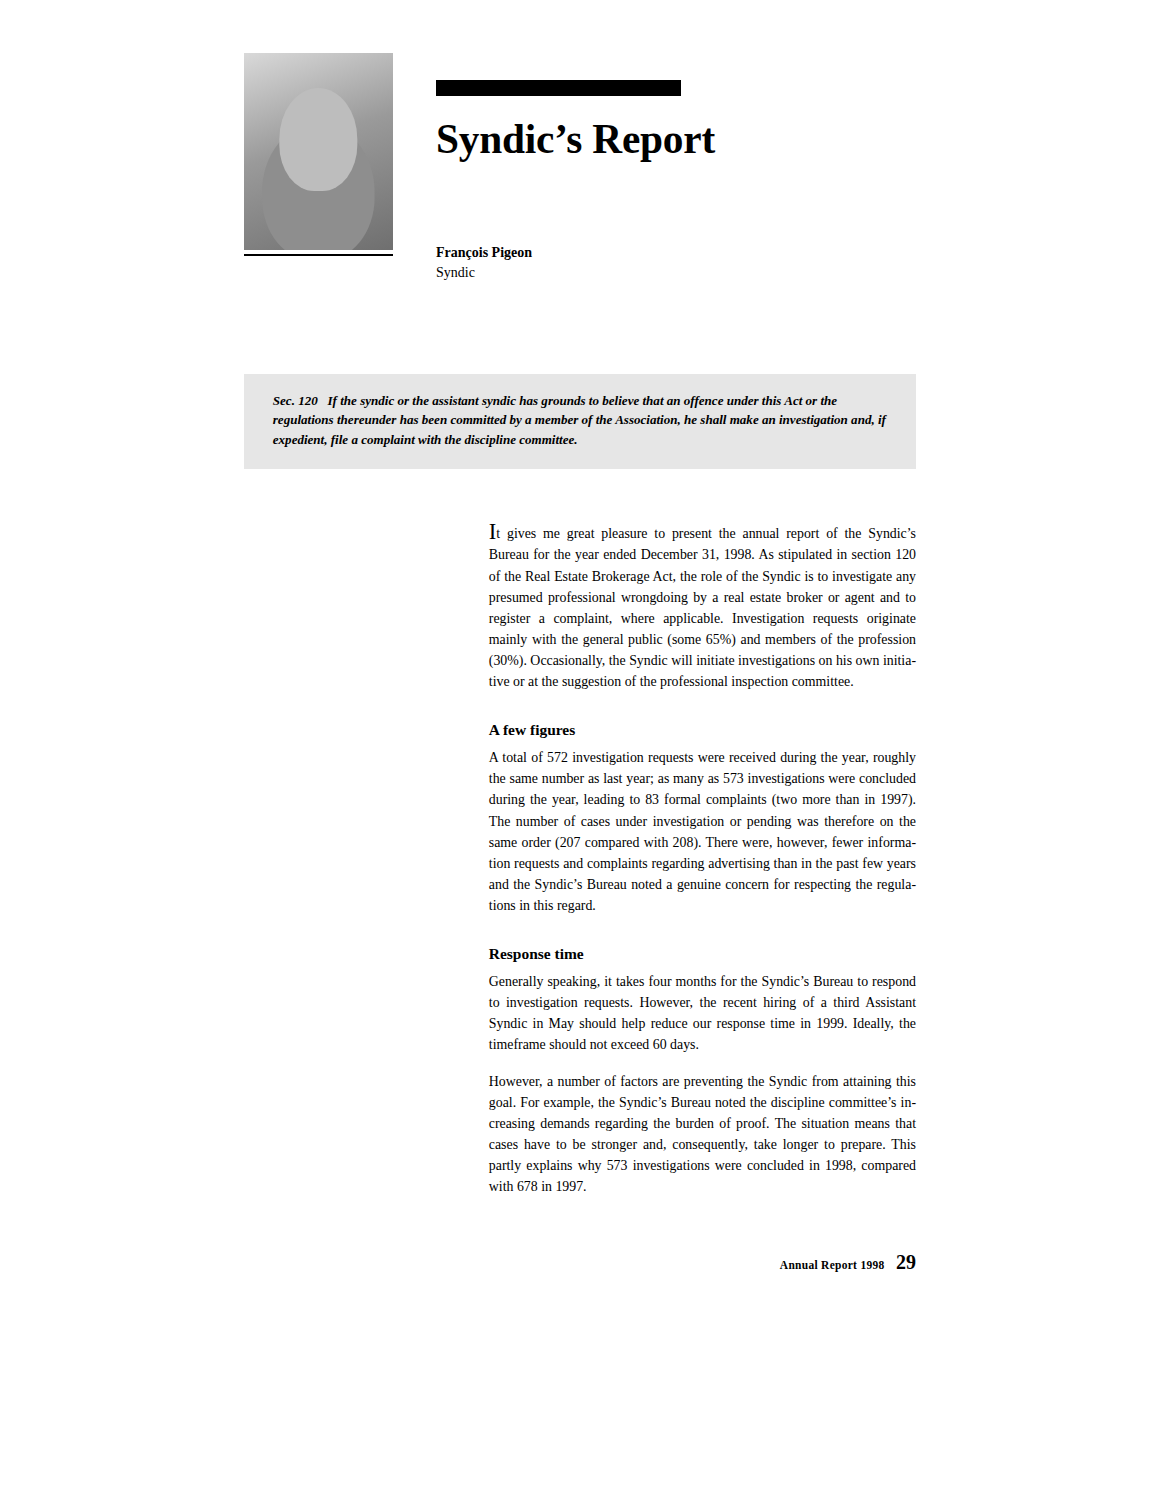Syndic’s Report
François Pigeon
Syndic
Sec. 120 If the syndic or the assistant syndic has grounds to believe that an offence under this Act or the regulations thereunder has been committed by a member of the Association, he shall make an investigation and, if expedient, file a complaint with the discipline committee.
It gives me great pleasure to present the annual report of the Syndic’s Bureau for the year ended December 31, 1998. As stipulated in section 120 of the Real Estate Brokerage Act, the role of the Syndic is to investigate any presumed professional wrongdoing by a real estate broker or agent and to register a complaint, where applicable. Investigation requests originate mainly with the general public (some 65%) and members of the profession (30%). Occasionally, the Syndic will initiate investigations on his own initiative or at the suggestion of the professional inspection committee.
A few figures
A total of 572 investigation requests were received during the year, roughly the same number as last year; as many as 573 investigations were concluded during the year, leading to 83 formal complaints (two more than in 1997). The number of cases under investigation or pending was therefore on the same order (207 compared with 208). There were, however, fewer information requests and complaints regarding advertising than in the past few years and the Syndic’s Bureau noted a genuine concern for respecting the regulations in this regard.
Response time
Generally speaking, it takes four months for the Syndic’s Bureau to respond to investigation requests. However, the recent hiring of a third Assistant Syndic in May should help reduce our response time in 1999. Ideally, the timeframe should not exceed 60 days.
However, a number of factors are preventing the Syndic from attaining this goal. For example, the Syndic’s Bureau noted the discipline committee’s increasing demands regarding the burden of proof. The situation means that cases have to be stronger and, consequently, take longer to prepare. This partly explains why 573 investigations were concluded in 1998, compared with 678 in 1997.
Annual Report 1998 29